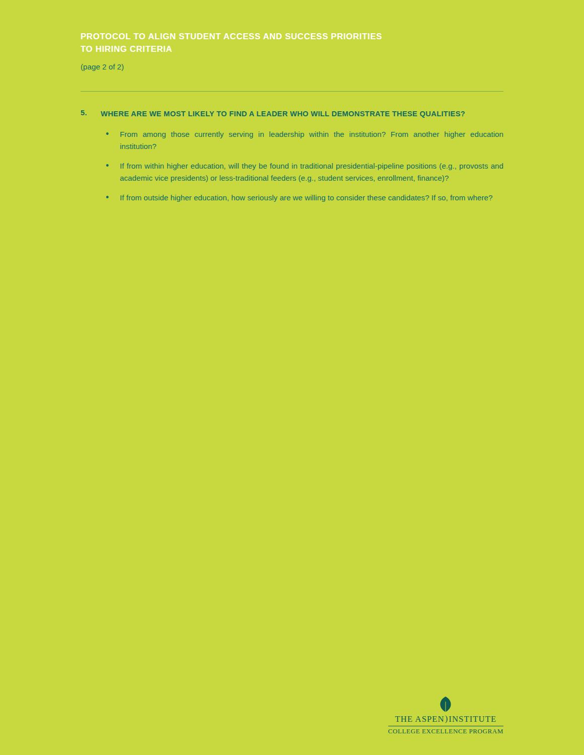Protocol to Align Student Access and Success Priorities
to Hiring Criteria
(page 2 of 2)
Where are we most likely to find a leader who will demonstrate these qualities?
From among those currently serving in leadership within the institution? From another higher education institution?
If from within higher education, will they be found in traditional presidential-pipeline positions (e.g., provosts and academic vice presidents) or less-traditional feeders (e.g., student services, enrollment, finance)?
If from outside higher education, how seriously are we willing to consider these candidates? If so, from where?
THE ASPEN) INSTITUTE
COLLEGE EXCELLENCE PROGRAM